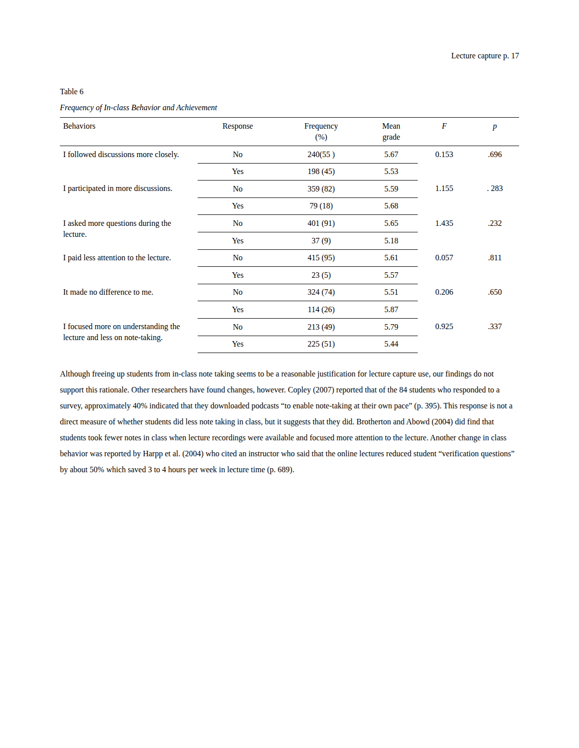Lecture capture p. 17
Table 6
Frequency of In-class Behavior and Achievement
| Behaviors | Response | Frequency (%) | Mean grade | F | p |
| --- | --- | --- | --- | --- | --- |
| I followed discussions more closely. | No | 240(55 ) | 5.67 | 0.153 | .696 |
| Yes | 198 (45) | 5.53 |
| I participated in more discussions. | No | 359 (82) | 5.59 | 1.155 | . 283 |
| Yes | 79 (18) | 5.68 |
| I asked more questions during the lecture. | No | 401 (91) | 5.65 | 1.435 | .232 |
| Yes | 37 (9) | 5.18 |
| I paid less attention to the lecture. | No | 415 (95) | 5.61 | 0.057 | .811 |
| Yes | 23 (5) | 5.57 |
| It made no difference to me. | No | 324 (74) | 5.51 | 0.206 | .650 |
| Yes | 114 (26) | 5.87 |
| I focused more on understanding the lecture and less on note-taking. | No | 213 (49) | 5.79 | 0.925 | .337 |
| Yes | 225 (51) | 5.44 |
Although freeing up students from in-class note taking seems to be a reasonable justification for lecture capture use, our findings do not support this rationale. Other researchers have found changes, however. Copley (2007) reported that of the 84 students who responded to a survey, approximately 40% indicated that they downloaded podcasts “to enable note-taking at their own pace” (p. 395). This response is not a direct measure of whether students did less note taking in class, but it suggests that they did. Brotherton and Abowd (2004) did find that students took fewer notes in class when lecture recordings were available and focused more attention to the lecture. Another change in class behavior was reported by Harpp et al. (2004) who cited an instructor who said that the online lectures reduced student “verification questions” by about 50% which saved 3 to 4 hours per week in lecture time (p. 689).